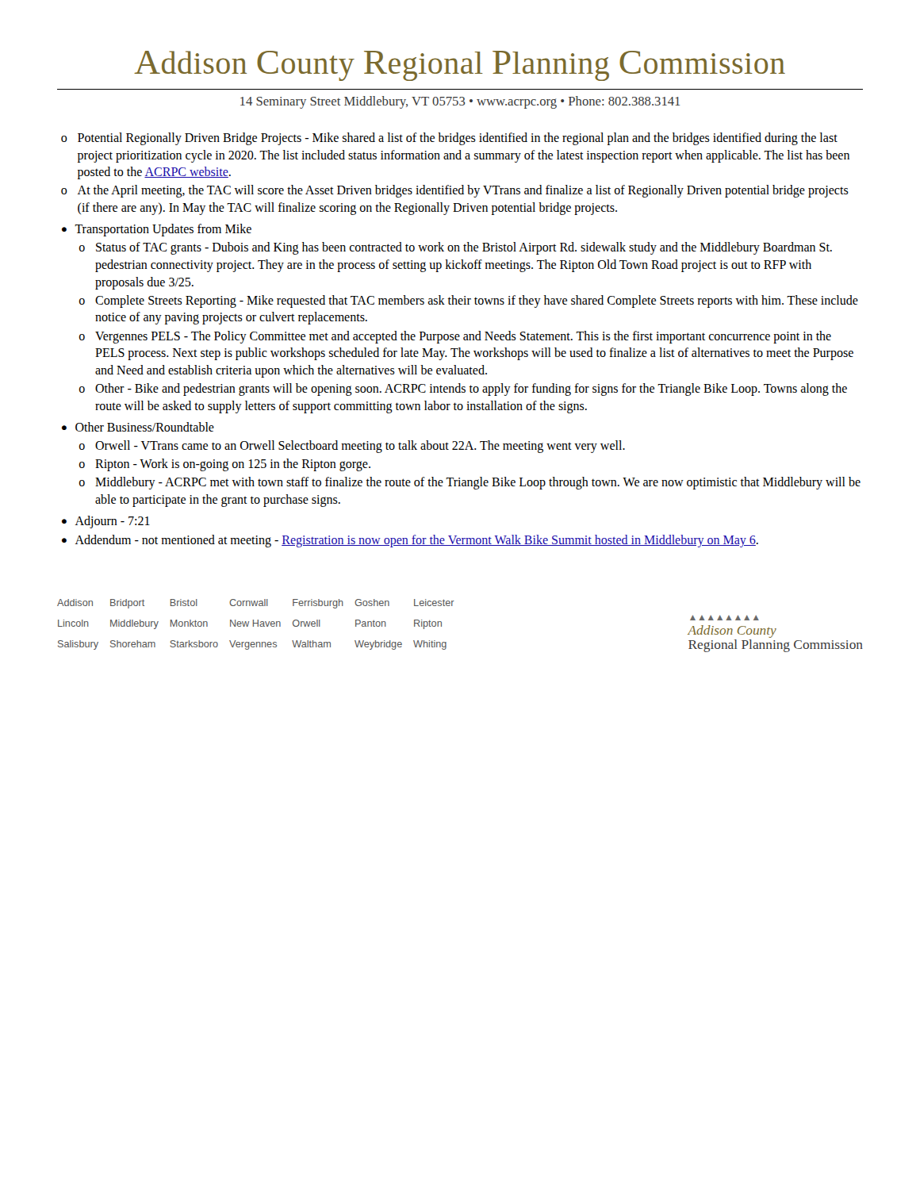Addison County Regional Planning Commission
14 Seminary Street Middlebury, VT 05753 • www.acrpc.org • Phone: 802.388.3141
Potential Regionally Driven Bridge Projects - Mike shared a list of the bridges identified in the regional plan and the bridges identified during the last project prioritization cycle in 2020. The list included status information and a summary of the latest inspection report when applicable. The list has been posted to the ACRPC website.
At the April meeting, the TAC will score the Asset Driven bridges identified by VTrans and finalize a list of Regionally Driven potential bridge projects (if there are any). In May the TAC will finalize scoring on the Regionally Driven potential bridge projects.
Transportation Updates from Mike
Status of TAC grants - Dubois and King has been contracted to work on the Bristol Airport Rd. sidewalk study and the Middlebury Boardman St. pedestrian connectivity project. They are in the process of setting up kickoff meetings. The Ripton Old Town Road project is out to RFP with proposals due 3/25.
Complete Streets Reporting - Mike requested that TAC members ask their towns if they have shared Complete Streets reports with him. These include notice of any paving projects or culvert replacements.
Vergennes PELS - The Policy Committee met and accepted the Purpose and Needs Statement. This is the first important concurrence point in the PELS process. Next step is public workshops scheduled for late May. The workshops will be used to finalize a list of alternatives to meet the Purpose and Need and establish criteria upon which the alternatives will be evaluated.
Other - Bike and pedestrian grants will be opening soon. ACRPC intends to apply for funding for signs for the Triangle Bike Loop. Towns along the route will be asked to supply letters of support committing town labor to installation of the signs.
Other Business/Roundtable
Orwell - VTrans came to an Orwell Selectboard meeting to talk about 22A. The meeting went very well.
Ripton - Work is on-going on 125 in the Ripton gorge.
Middlebury - ACRPC met with town staff to finalize the route of the Triangle Bike Loop through town. We are now optimistic that Middlebury will be able to participate in the grant to purchase signs.
Adjourn - 7:21
Addendum - not mentioned at meeting - Registration is now open for the Vermont Walk Bike Summit hosted in Middlebury on May 6.
| Addison | Bridport | Bristol | Cornwall | Ferrisburgh | Goshen | Leicester |
| Lincoln | Middlebury | Monkton | New Haven | Orwell | Panton | Ripton |
| Salisbury | Shoreham | Starksboro | Vergennes | Waltham | Weybridge | Whiting |
▲▲▲▲▲▲▲▲
Addison County
Regional Planning Commission